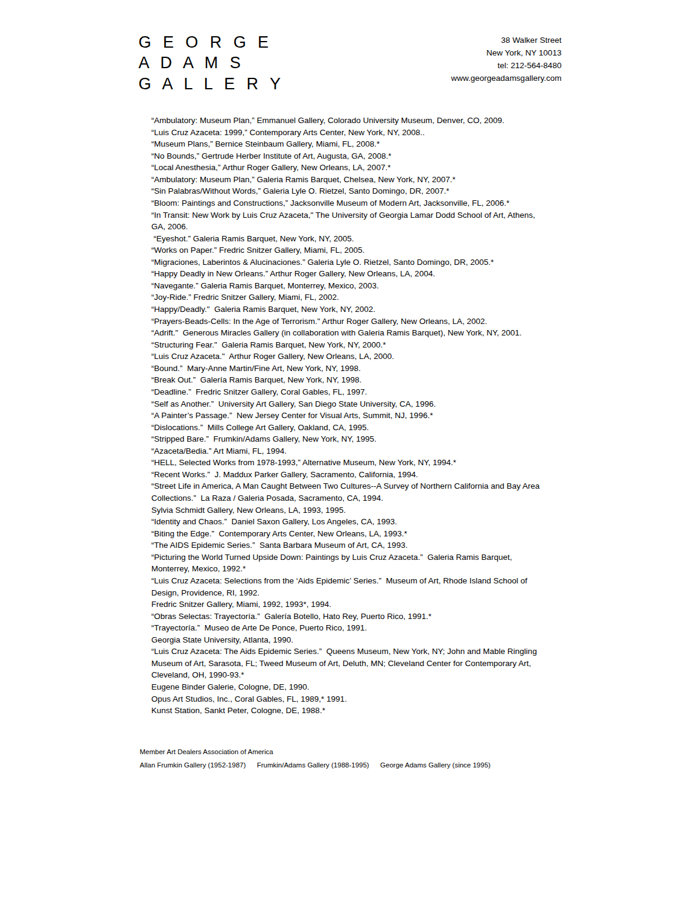G E O R G E
A D A M S
G A L L E R Y
38 Walker Street
New York, NY 10013
tel: 212-564-8480
www.georgeadamsgallery.com
“Ambulatory: Museum Plan,” Emmanuel Gallery, Colorado University Museum, Denver, CO, 2009.
“Luis Cruz Azaceta: 1999,” Contemporary Arts Center, New York, NY, 2008..
“Museum Plans,” Bernice Steinbaum Gallery, Miami, FL, 2008.*
“No Bounds,” Gertrude Herber Institute of Art, Augusta, GA, 2008.*
“Local Anesthesia,” Arthur Roger Gallery, New Orleans, LA, 2007.*
“Ambulatory: Museum Plan,” Galeria Ramis Barquet, Chelsea, New York, NY, 2007.*
“Sin Palabras/Without Words,” Galeria Lyle O. Rietzel, Santo Domingo, DR, 2007.*
“Bloom: Paintings and Constructions,” Jacksonville Museum of Modern Art, Jacksonville, FL, 2006.*
“In Transit: New Work by Luis Cruz Azaceta," The University of Georgia Lamar Dodd School of Art, Athens, GA, 2006.
“Eyeshot.” Galeria Ramis Barquet, New York, NY, 2005.
“Works on Paper.” Fredric Snitzer Gallery, Miami, FL, 2005.
“Migraciones, Laberintos & Alucinaciones.” Galeria Lyle O. Rietzel, Santo Domingo, DR, 2005.*
“Happy Deadly in New Orleans.” Arthur Roger Gallery, New Orleans, LA, 2004.
“Navegante.” Galeria Ramis Barquet, Monterrey, Mexico, 2003.
“Joy-Ride.” Fredric Snitzer Gallery, Miami, FL, 2002.
“Happy/Deadly." Galeria Ramis Barquet, New York, NY, 2002.
“Prayers-Beads-Cells: In the Age of Terrorism." Arthur Roger Gallery, New Orleans, LA, 2002.
“Adrift." Generous Miracles Gallery (in collaboration with Galeria Ramis Barquet), New York, NY, 2001.
“Structuring Fear." Galeria Ramis Barquet, New York, NY, 2000.*
“Luis Cruz Azaceta." Arthur Roger Gallery, New Orleans, LA, 2000.
“Bound.” Mary-Anne Martin/Fine Art, New York, NY, 1998.
“Break Out.” Galería Ramis Barquet, New York, NY, 1998.
“Deadline.” Fredric Snitzer Gallery, Coral Gables, FL, 1997.
“Self as Another.” University Art Gallery, San Diego State University, CA, 1996.
“A Painter’s Passage.” New Jersey Center for Visual Arts, Summit, NJ, 1996.*
“Dislocations.” Mills College Art Gallery, Oakland, CA, 1995.
“Stripped Bare.” Frumkin/Adams Gallery, New York, NY, 1995.
“Azaceta/Bedia.” Art Miami, FL, 1994.
“HELL, Selected Works from 1978-1993,” Alternative Museum, New York, NY, 1994.*
“Recent Works.” J. Maddux Parker Gallery, Sacramento, California, 1994.
“Street Life in America, A Man Caught Between Two Cultures--A Survey of Northern California and Bay Area Collections.” La Raza / Galeria Posada, Sacramento, CA, 1994.
Sylvia Schmidt Gallery, New Orleans, LA, 1993, 1995.
“Identity and Chaos.” Daniel Saxon Gallery, Los Angeles, CA, 1993.
“Biting the Edge.” Contemporary Arts Center, New Orleans, LA, 1993.*
“The AIDS Epidemic Series.” Santa Barbara Museum of Art, CA, 1993.
“Picturing the World Turned Upside Down: Paintings by Luis Cruz Azaceta.” Galeria Ramis Barquet, Monterrey, Mexico, 1992.*
“Luis Cruz Azaceta: Selections from the ‘Aids Epidemic’ Series.” Museum of Art, Rhode Island School of Design, Providence, RI, 1992.
Fredric Snitzer Gallery, Miami, 1992, 1993*, 1994.
“Obras Selectas: Trayectoría.” Galería Botello, Hato Rey, Puerto Rico, 1991.*
“Trayectoría.” Museo de Arte De Ponce, Puerto Rico, 1991.
Georgia State University, Atlanta, 1990.
“Luis Cruz Azaceta: The Aids Epidemic Series.” Queens Museum, New York, NY; John and Mable Ringling Museum of Art, Sarasota, FL; Tweed Museum of Art, Deluth, MN; Cleveland Center for Contemporary Art, Cleveland, OH, 1990-93.*
Eugene Binder Galerie, Cologne, DE, 1990.
Opus Art Studios, Inc., Coral Gables, FL, 1989,* 1991.
Kunst Station, Sankt Peter, Cologne, DE, 1988.*
Member Art Dealers Association of America
Allan Frumkin Gallery (1952-1987) Frumkin/Adams Gallery (1988-1995) George Adams Gallery (since 1995)